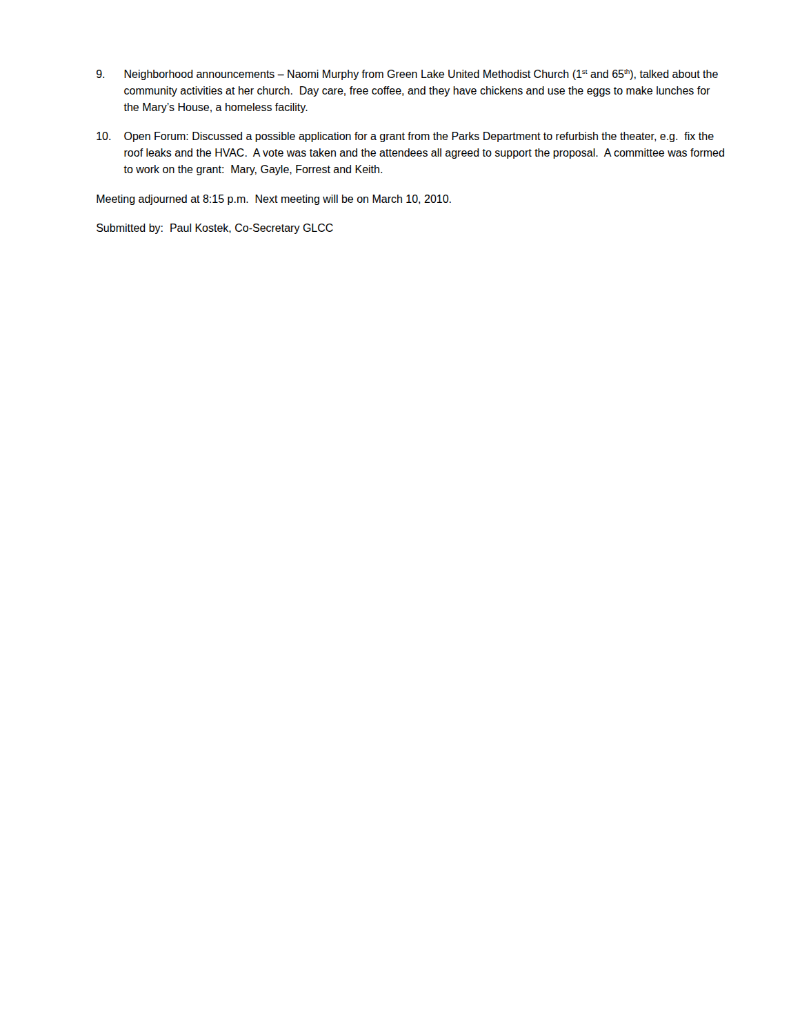9. Neighborhood announcements – Naomi Murphy from Green Lake United Methodist Church (1st and 65th), talked about the community activities at her church. Day care, free coffee, and they have chickens and use the eggs to make lunches for the Mary’s House, a homeless facility.
10. Open Forum: Discussed a possible application for a grant from the Parks Department to refurbish the theater, e.g. fix the roof leaks and the HVAC. A vote was taken and the attendees all agreed to support the proposal. A committee was formed to work on the grant: Mary, Gayle, Forrest and Keith.
Meeting adjourned at 8:15 p.m. Next meeting will be on March 10, 2010.
Submitted by: Paul Kostek, Co-Secretary GLCC